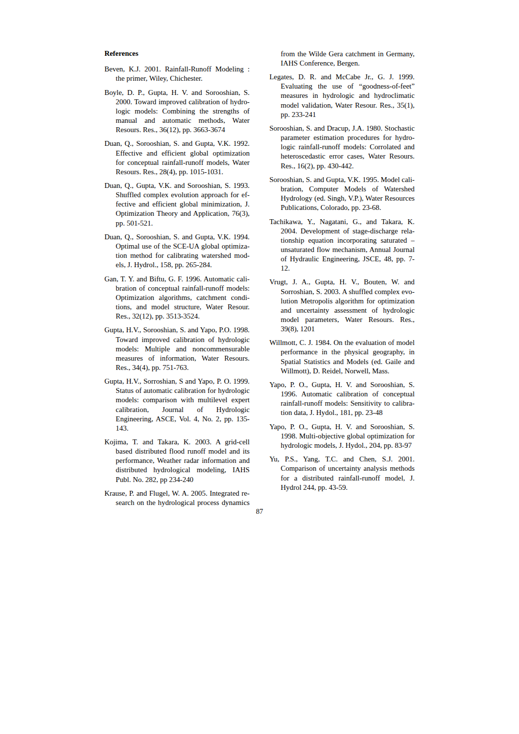References
Beven, K.J. 2001. Rainfall-Runoff Modeling : the primer, Wiley, Chichester.
Boyle, D. P., Gupta, H. V. and Sorooshian, S. 2000. Toward improved calibration of hydrologic models: Combining the strengths of manual and automatic methods, Water Resours. Res., 36(12), pp. 3663-3674
Duan, Q., Sorooshian, S. and Gupta, V.K. 1992. Effective and efficient global optimization for conceptual rainfall-runoff models, Water Resours. Res., 28(4), pp. 1015-1031.
Duan, Q., Gupta, V.K. and Sorooshian, S. 1993. Shuffled complex evolution approach for effective and efficient global minimization, J. Optimization Theory and Application, 76(3), pp. 501-521.
Duan, Q., Sorooshian, S. and Gupta, V.K. 1994. Optimal use of the SCE-UA global optimization method for calibrating watershed models, J. Hydrol., 158, pp. 265-284.
Gan, T. Y. and Biftu, G. F. 1996. Automatic calibration of conceptual rainfall-runoff models: Optimization algorithms, catchment conditions, and model structure, Water Resour. Res., 32(12), pp. 3513-3524.
Gupta, H.V., Sorooshian, S. and Yapo, P.O. 1998. Toward improved calibration of hydrologic models: Multiple and noncommensurable measures of information, Water Resours. Res., 34(4), pp. 751-763.
Gupta, H.V., Sorroshian, S and Yapo, P. O. 1999. Status of automatic calibration for hydrologic models: comparison with multilevel expert calibration, Journal of Hydrologic Engineering, ASCE, Vol. 4, No. 2, pp. 135-143.
Kojima, T. and Takara, K. 2003. A grid-cell based distributed flood runoff model and its performance, Weather radar information and distributed hydrological modeling, IAHS Publ. No. 282, pp 234-240
Krause, P. and Flugel, W. A. 2005. Integrated research on the hydrological process dynamics from the Wilde Gera catchment in Germany, IAHS Conference, Bergen.
Legates, D. R. and McCabe Jr., G. J. 1999. Evaluating the use of “goodness-of-feet” measures in hydrologic and hydroclimatic model validation, Water Resour. Res., 35(1), pp. 233-241
Sorooshian, S. and Dracup, J.A. 1980. Stochastic parameter estimation procedures for hydrologic rainfall-runoff models: Corrolated and heteroscedastic error cases, Water Resours. Res., 16(2), pp. 430-442.
Sorooshian, S. and Gupta, V.K. 1995. Model calibration, Computer Models of Watershed Hydrology (ed. Singh, V.P.), Water Resources Publications, Colorado, pp. 23-68.
Tachikawa, Y., Nagatani, G., and Takara, K. 2004. Development of stage-discharge relationship equation incorporating saturated – unsaturated flow mechanism, Annual Journal of Hydraulic Engineering, JSCE, 48, pp. 7-12.
Vrugt, J. A., Gupta, H. V., Bouten, W. and Sorroshian, S. 2003. A shuffled complex evolution Metropolis algorithm for optimization and uncertainty assessment of hydrologic model parameters, Water Resours. Res., 39(8), 1201
Willmott, C. J. 1984. On the evaluation of model performance in the physical geography, in Spatial Statistics and Models (ed. Gaile and Willmott), D. Reidel, Norwell, Mass.
Yapo, P. O., Gupta, H. V. and Sorooshian, S. 1996. Automatic calibration of conceptual rainfall-runoff models: Sensitivity to calibration data, J. Hydol., 181, pp. 23-48
Yapo, P. O., Gupta, H. V. and Sorooshian, S. 1998. Multi-objective global optimization for hydrologic models, J. Hydol., 204, pp. 83-97
Yu, P.S., Yang, T.C. and Chen, S.J. 2001. Comparison of uncertainty analysis methods for a distributed rainfall-runoff model, J. Hydrol 244, pp. 43-59.
87